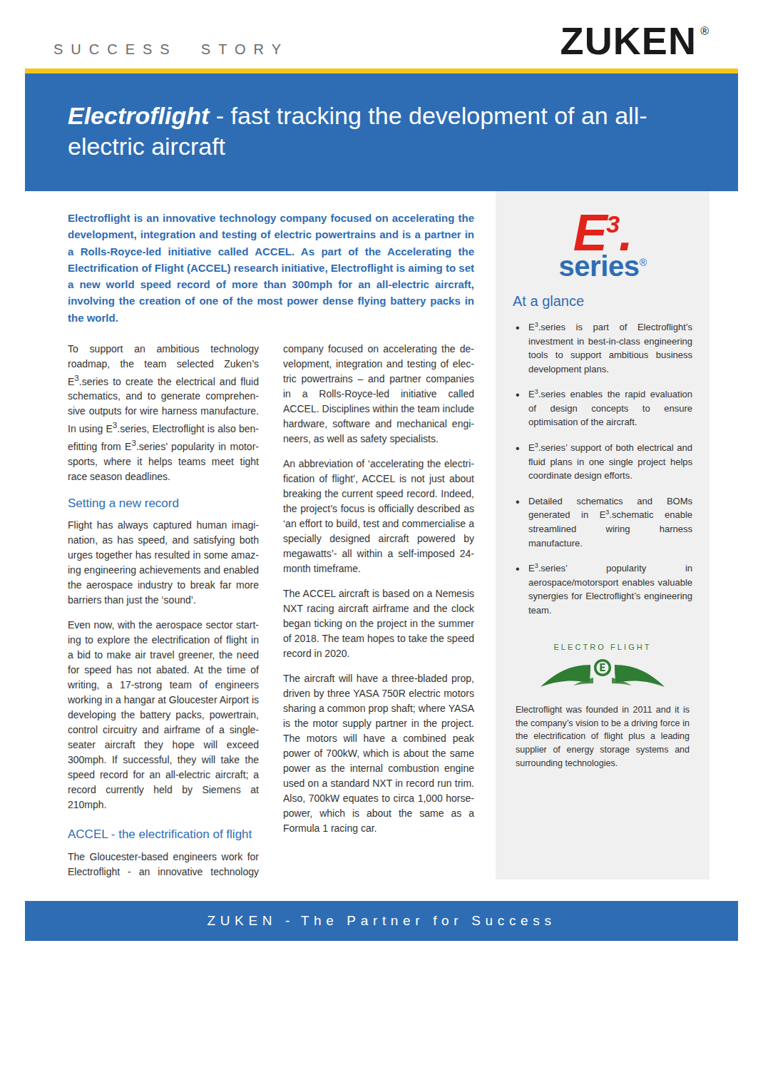Success Story
ZUKEN®
Electroflight - fast tracking the development of an all-electric aircraft
Electroflight is an innovative technology company focused on accelerating the development, integration and testing of electric powertrains and is a partner in a Rolls-Royce-led initiative called ACCEL. As part of the Accelerating the Electrification of Flight (ACCEL) research initiative, Electroflight is aiming to set a new world speed record of more than 300mph for an all-electric aircraft, involving the creation of one of the most power dense flying battery packs in the world.
To support an ambitious technology roadmap, the team selected Zuken’s E3.series to create the electrical and fluid schematics, and to generate comprehensive outputs for wire harness manufacture. In using E3.series, Electroflight is also benefitting from E3.series’ popularity in motorsports, where it helps teams meet tight race season deadlines.
Setting a new record
Flight has always captured human imagination, as has speed, and satisfying both urges together has resulted in some amazing engineering achievements and enabled the aerospace industry to break far more barriers than just the ‘sound’.
Even now, with the aerospace sector starting to explore the electrification of flight in a bid to make air travel greener, the need for speed has not abated. At the time of writing, a 17-strong team of engineers working in a hangar at Gloucester Airport is developing the battery packs, powertrain, control circuitry and airframe of a single-seater aircraft they hope will exceed 300mph. If successful, they will take the speed record for an all-electric aircraft; a record currently held by Siemens at 210mph.
ACCEL - the electrification of flight
The Gloucester-based engineers work for Electroflight - an innovative technology company focused on accelerating the development, integration and testing of electric powertrains – and partner companies in a Rolls-Royce-led initiative called ACCEL. Disciplines within the team include hardware, software and mechanical engineers, as well as safety specialists.
An abbreviation of ‘accelerating the electrification of flight’, ACCEL is not just about breaking the current speed record. Indeed, the project’s focus is officially described as ‘an effort to build, test and commercialise a specially designed aircraft powered by megawatts’- all within a self-imposed 24-month timeframe.
The ACCEL aircraft is based on a Nemesis NXT racing aircraft airframe and the clock began ticking on the project in the summer of 2018. The team hopes to take the speed record in 2020.
The aircraft will have a three-bladed prop, driven by three YASA 750R electric motors sharing a common prop shaft; where YASA is the motor supply partner in the project. The motors will have a combined peak power of 700kW, which is about the same power as the internal combustion engine used on a standard NXT in record run trim. Also, 700kW equates to circa 1,000 horsepower, which is about the same as a Formula 1 racing car.
E3.
series®
At a glance
E3.series is part of Electroflight’s investment in best-in-class engineering tools to support ambitious business development plans.
E3.series enables the rapid evaluation of design concepts to ensure optimisation of the aircraft.
E3.series’ support of both electrical and fluid plans in one single project helps coordinate design efforts.
Detailed schematics and BOMs generated in E3.schematic enable streamlined wiring harness manufacture.
E3.series’ popularity in aerospace/motorsport enables valuable synergies for Electroflight’s engineering team.
ELECTRO FLIGHT
Electroflight was founded in 2011 and it is the company’s vision to be a driving force in the electrification of flight plus a leading supplier of energy storage systems and surrounding technologies.
ZUKEN - The Partner for Success